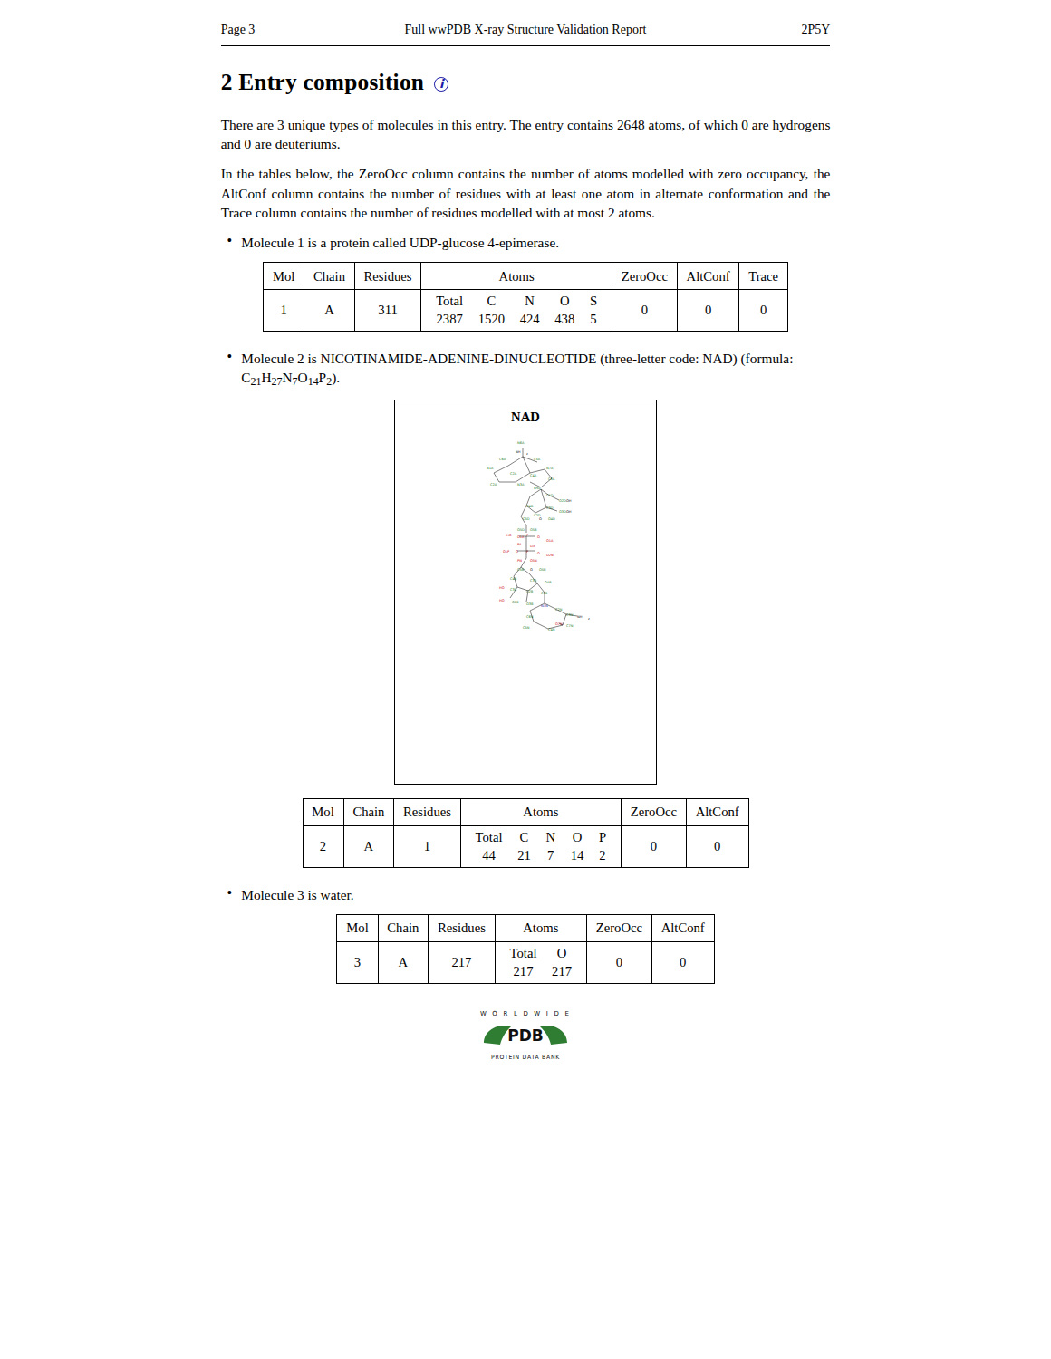Page 3
Full wwPDB X-ray Structure Validation Report
2P5Y
2 Entry composition i
There are 3 unique types of molecules in this entry. The entry contains 2648 atoms, of which 0 are hydrogens and 0 are deuteriums.
In the tables below, the ZeroOcc column contains the number of atoms modelled with zero occupancy, the AltConf column contains the number of residues with at least one atom in alternate conformation and the Trace column contains the number of residues modelled with at most 2 atoms.
Molecule 1 is a protein called UDP-glucose 4-epimerase.
| Mol | Chain | Residues | Atoms | ZeroOcc | AltConf | Trace |
| --- | --- | --- | --- | --- | --- | --- |
| 1 | A | 311 | / Total / C / N / O / S / / 2387 / 1520 / 424 / 438 / 5 / | 0 | 0 | 0 |
Molecule 2 is NICOTINAMIDE-ADENINE-DINUCLEOTIDE (three-letter code: NAD) (formula: C21 H27 N7 O14 P2).
NAD
N6A NH2 C6A C5A N1A N7A C2A C4A C8A C2A N3A N9A C1D O2D OH C4D C3D O3D OH C2D C5D O O4D O5D O5B HO O1A P O O1A PA O3 O1P O P O O2N PN O5N C5B O O5B C4B C3B O4B HO C3B C2B C1B HO O2B O3B N1N C2N C3N NH2 C6N C7N C5N C4N O7N
| Mol | Chain | Residues | Atoms | ZeroOcc | AltConf |
| --- | --- | --- | --- | --- | --- |
| 2 | A | 1 | / Total / C / N / O / P / / 44 / 21 / 7 / 14 / 2 / | 0 | 0 |
Molecule 3 is water.
| Mol | Chain | Residues | Atoms | ZeroOcc | AltConf |
| --- | --- | --- | --- | --- | --- |
| 3 | A | 217 | / Total / O / / 217 / 217 / | 0 | 0 |
W O R L D W I D E
PDB
PROTEIN DATA BANK